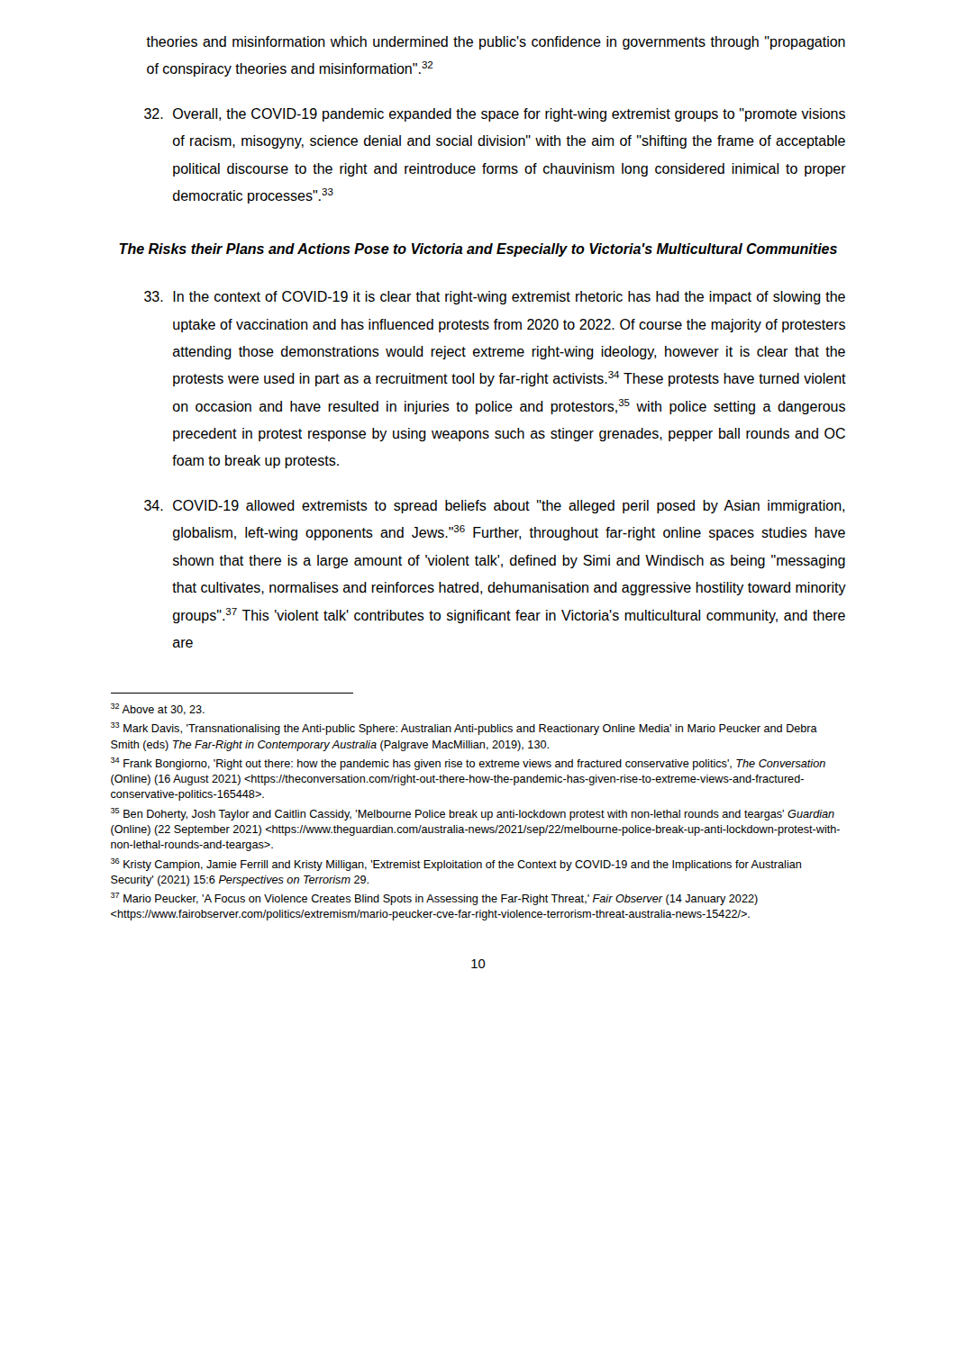theories and misinformation which undermined the public's confidence in governments through "propagation of conspiracy theories and misinformation".32
32.
Overall, the COVID-19 pandemic expanded the space for right-wing extremist groups to "promote visions of racism, misogyny, science denial and social division" with the aim of "shifting the frame of acceptable political discourse to the right and reintroduce forms of chauvinism long considered inimical to proper democratic processes".33
The Risks their Plans and Actions Pose to Victoria and Especially to Victoria's Multicultural Communities
33.
In the context of COVID-19 it is clear that right-wing extremist rhetoric has had the impact of slowing the uptake of vaccination and has influenced protests from 2020 to 2022. Of course the majority of protesters attending those demonstrations would reject extreme right-wing ideology, however it is clear that the protests were used in part as a recruitment tool by far-right activists.34 These protests have turned violent on occasion and have resulted in injuries to police and protestors,35 with police setting a dangerous precedent in protest response by using weapons such as stinger grenades, pepper ball rounds and OC foam to break up protests.
34.
COVID-19 allowed extremists to spread beliefs about "the alleged peril posed by Asian immigration, globalism, left-wing opponents and Jews."36 Further, throughout far-right online spaces studies have shown that there is a large amount of 'violent talk', defined by Simi and Windisch as being "messaging that cultivates, normalises and reinforces hatred, dehumanisation and aggressive hostility toward minority groups".37 This 'violent talk' contributes to significant fear in Victoria's multicultural community, and there are
32 Above at 30, 23.
33 Mark Davis, 'Transnationalising the Anti-public Sphere: Australian Anti-publics and Reactionary Online Media' in Mario Peucker and Debra Smith (eds) The Far-Right in Contemporary Australia (Palgrave MacMillian, 2019), 130.
34 Frank Bongiorno, 'Right out there: how the pandemic has given rise to extreme views and fractured conservative politics', The Conversation (Online) (16 August 2021) <https://theconversation.com/right-out-there-how-the-pandemic-has-given-rise-to-extreme-views-and-fractured-conservative-politics-165448>.
35 Ben Doherty, Josh Taylor and Caitlin Cassidy, 'Melbourne Police break up anti-lockdown protest with non-lethal rounds and teargas' Guardian (Online) (22 September 2021) <https://www.theguardian.com/australia-news/2021/sep/22/melbourne-police-break-up-anti-lockdown-protest-with-non-lethal-rounds-and-teargas>.
36 Kristy Campion, Jamie Ferrill and Kristy Milligan, 'Extremist Exploitation of the Context by COVID-19 and the Implications for Australian Security' (2021) 15:6 Perspectives on Terrorism 29.
37 Mario Peucker, 'A Focus on Violence Creates Blind Spots in Assessing the Far-Right Threat,' Fair Observer (14 January 2022) <https://www.fairobserver.com/politics/extremism/mario-peucker-cve-far-right-violence-terrorism-threat-australia-news-15422/>.
10